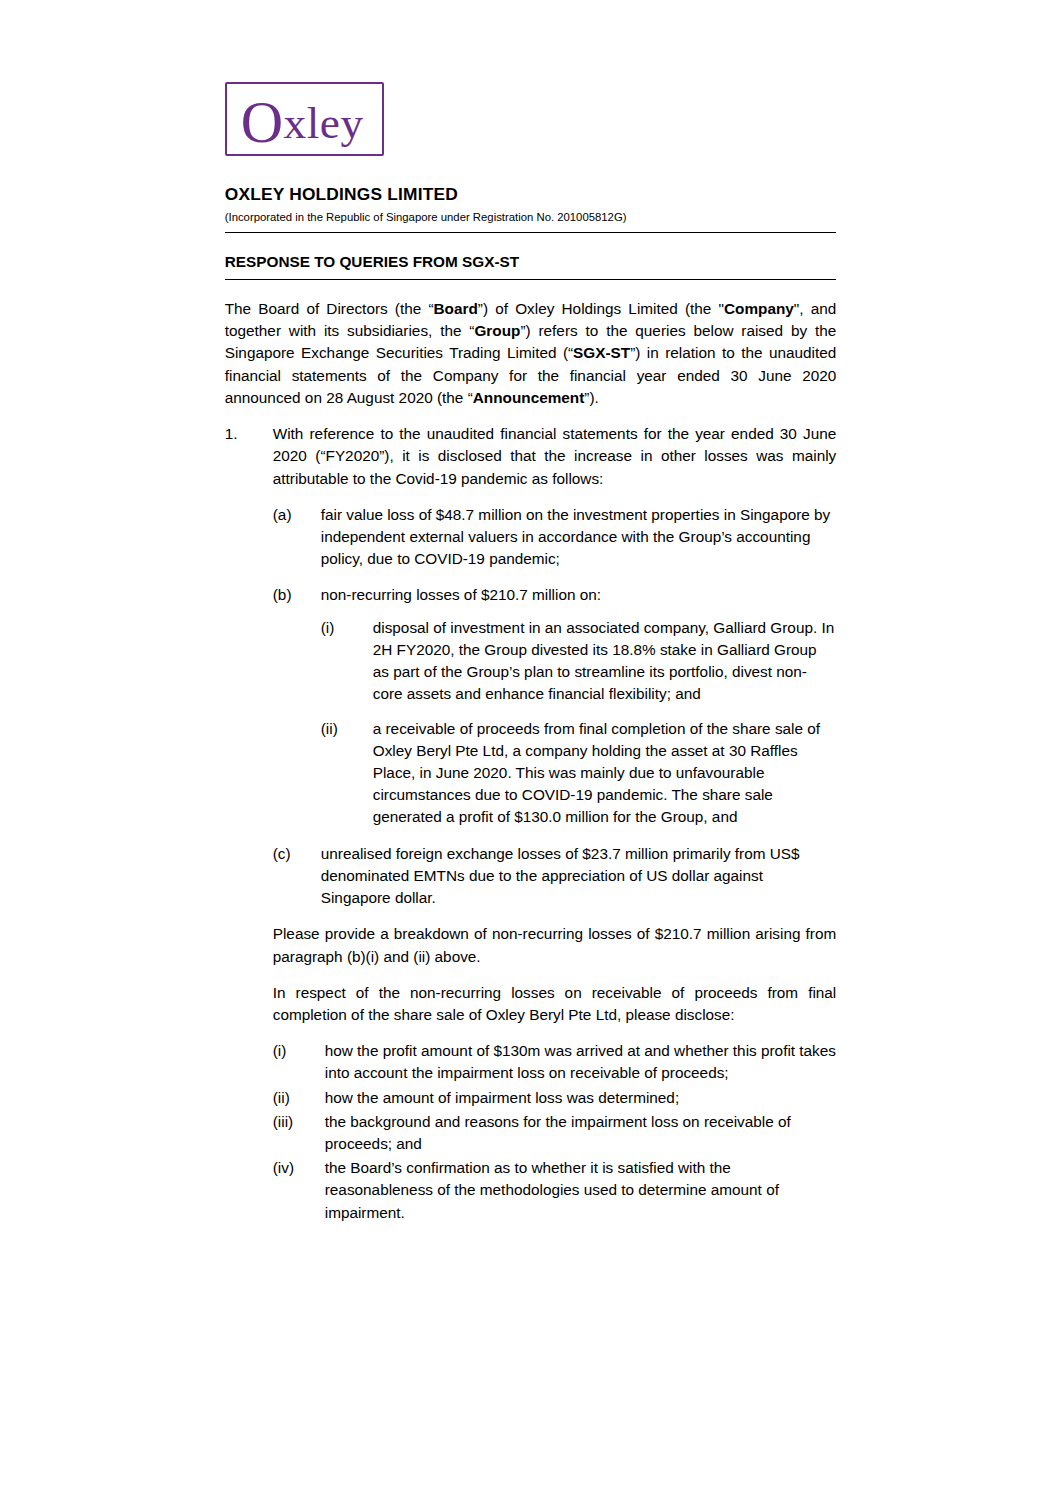Oxley
OXLEY HOLDINGS LIMITED
(Incorporated in the Republic of Singapore under Registration No. 201005812G)
RESPONSE TO QUERIES FROM SGX-ST
The Board of Directors (the “Board”) of Oxley Holdings Limited (the "Company", and together with its subsidiaries, the “Group”) refers to the queries below raised by the Singapore Exchange Securities Trading Limited (“SGX-ST”) in relation to the unaudited financial statements of the Company for the financial year ended 30 June 2020 announced on 28 August 2020 (the “Announcement”).
With reference to the unaudited financial statements for the year ended 30 June 2020 (“FY2020”), it is disclosed that the increase in other losses was mainly attributable to the Covid-19 pandemic as follows:
fair value loss of $48.7 million on the investment properties in Singapore by independent external valuers in accordance with the Group’s accounting policy, due to COVID-19 pandemic;
non-recurring losses of $210.7 million on:
disposal of investment in an associated company, Galliard Group. In 2H FY2020, the Group divested its 18.8% stake in Galliard Group as part of the Group’s plan to streamline its portfolio, divest non-core assets and enhance financial flexibility; and
a receivable of proceeds from final completion of the share sale of Oxley Beryl Pte Ltd, a company holding the asset at 30 Raffles Place, in June 2020. This was mainly due to unfavourable circumstances due to COVID-19 pandemic. The share sale generated a profit of $130.0 million for the Group, and
unrealised foreign exchange losses of $23.7 million primarily from US$ denominated EMTNs due to the appreciation of US dollar against Singapore dollar.
Please provide a breakdown of non-recurring losses of $210.7 million arising from paragraph (b)(i) and (ii) above.
In respect of the non-recurring losses on receivable of proceeds from final completion of the share sale of Oxley Beryl Pte Ltd, please disclose:
how the profit amount of $130m was arrived at and whether this profit takes into account the impairment loss on receivable of proceeds;
how the amount of impairment loss was determined;
the background and reasons for the impairment loss on receivable of proceeds; and
the Board’s confirmation as to whether it is satisfied with the reasonableness of the methodologies used to determine amount of impairment.